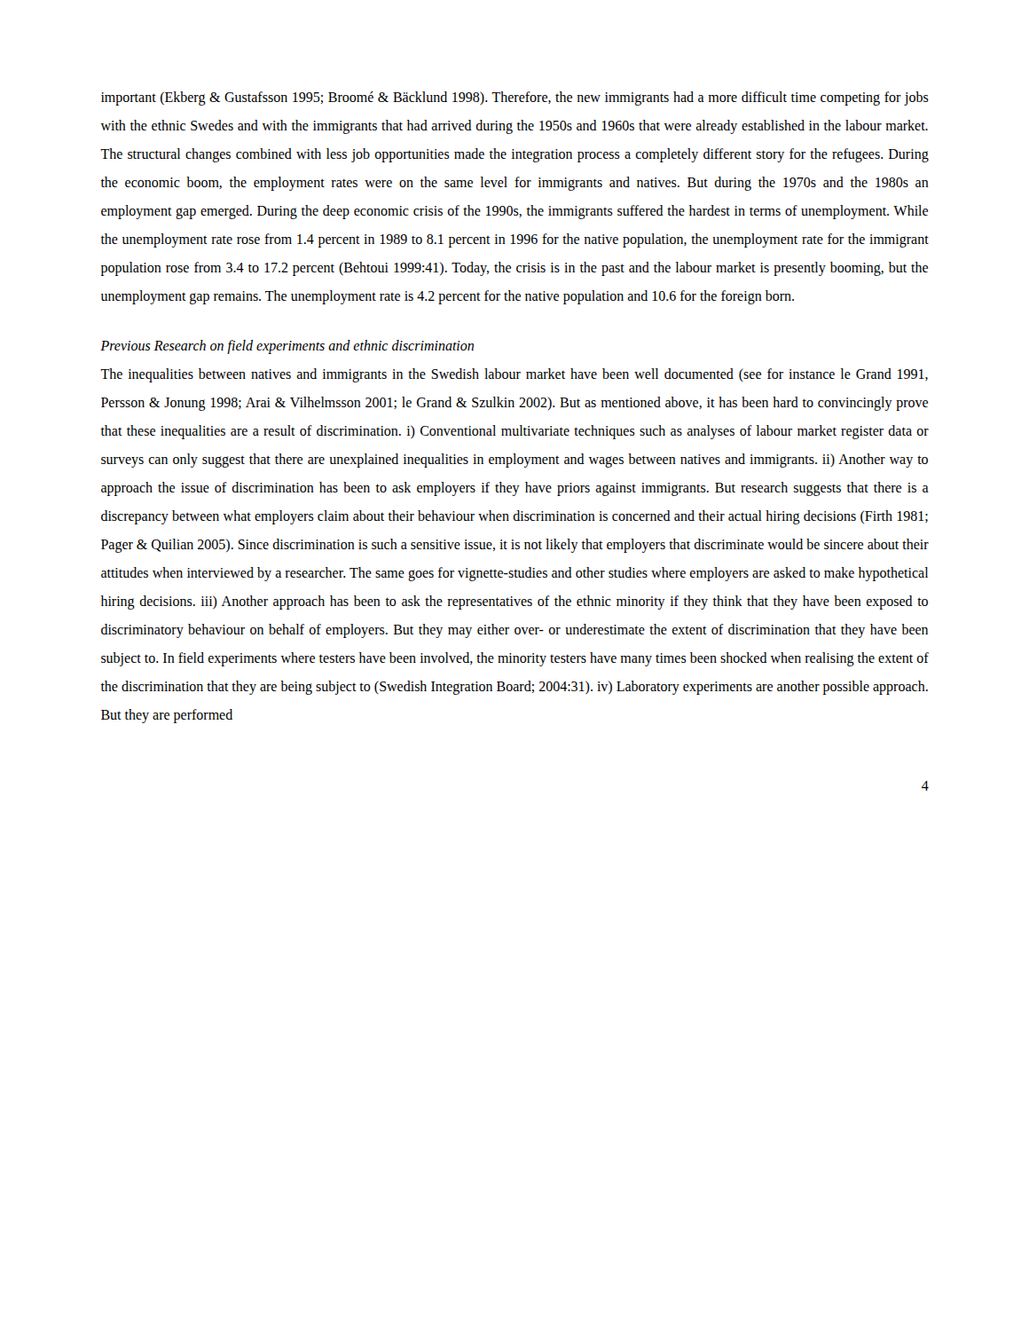important (Ekberg & Gustafsson 1995; Broomé & Bäcklund 1998). Therefore, the new immigrants had a more difficult time competing for jobs with the ethnic Swedes and with the immigrants that had arrived during the 1950s and 1960s that were already established in the labour market. The structural changes combined with less job opportunities made the integration process a completely different story for the refugees. During the economic boom, the employment rates were on the same level for immigrants and natives. But during the 1970s and the 1980s an employment gap emerged. During the deep economic crisis of the 1990s, the immigrants suffered the hardest in terms of unemployment. While the unemployment rate rose from 1.4 percent in 1989 to 8.1 percent in 1996 for the native population, the unemployment rate for the immigrant population rose from 3.4 to 17.2 percent (Behtoui 1999:41). Today, the crisis is in the past and the labour market is presently booming, but the unemployment gap remains. The unemployment rate is 4.2 percent for the native population and 10.6 for the foreign born.
Previous Research on field experiments and ethnic discrimination
The inequalities between natives and immigrants in the Swedish labour market have been well documented (see for instance le Grand 1991, Persson & Jonung 1998; Arai & Vilhelmsson 2001; le Grand & Szulkin 2002). But as mentioned above, it has been hard to convincingly prove that these inequalities are a result of discrimination. i) Conventional multivariate techniques such as analyses of labour market register data or surveys can only suggest that there are unexplained inequalities in employment and wages between natives and immigrants. ii) Another way to approach the issue of discrimination has been to ask employers if they have priors against immigrants. But research suggests that there is a discrepancy between what employers claim about their behaviour when discrimination is concerned and their actual hiring decisions (Firth 1981; Pager & Quilian 2005). Since discrimination is such a sensitive issue, it is not likely that employers that discriminate would be sincere about their attitudes when interviewed by a researcher. The same goes for vignette-studies and other studies where employers are asked to make hypothetical hiring decisions. iii) Another approach has been to ask the representatives of the ethnic minority if they think that they have been exposed to discriminatory behaviour on behalf of employers. But they may either over- or underestimate the extent of discrimination that they have been subject to. In field experiments where testers have been involved, the minority testers have many times been shocked when realising the extent of the discrimination that they are being subject to (Swedish Integration Board; 2004:31). iv) Laboratory experiments are another possible approach. But they are performed
4